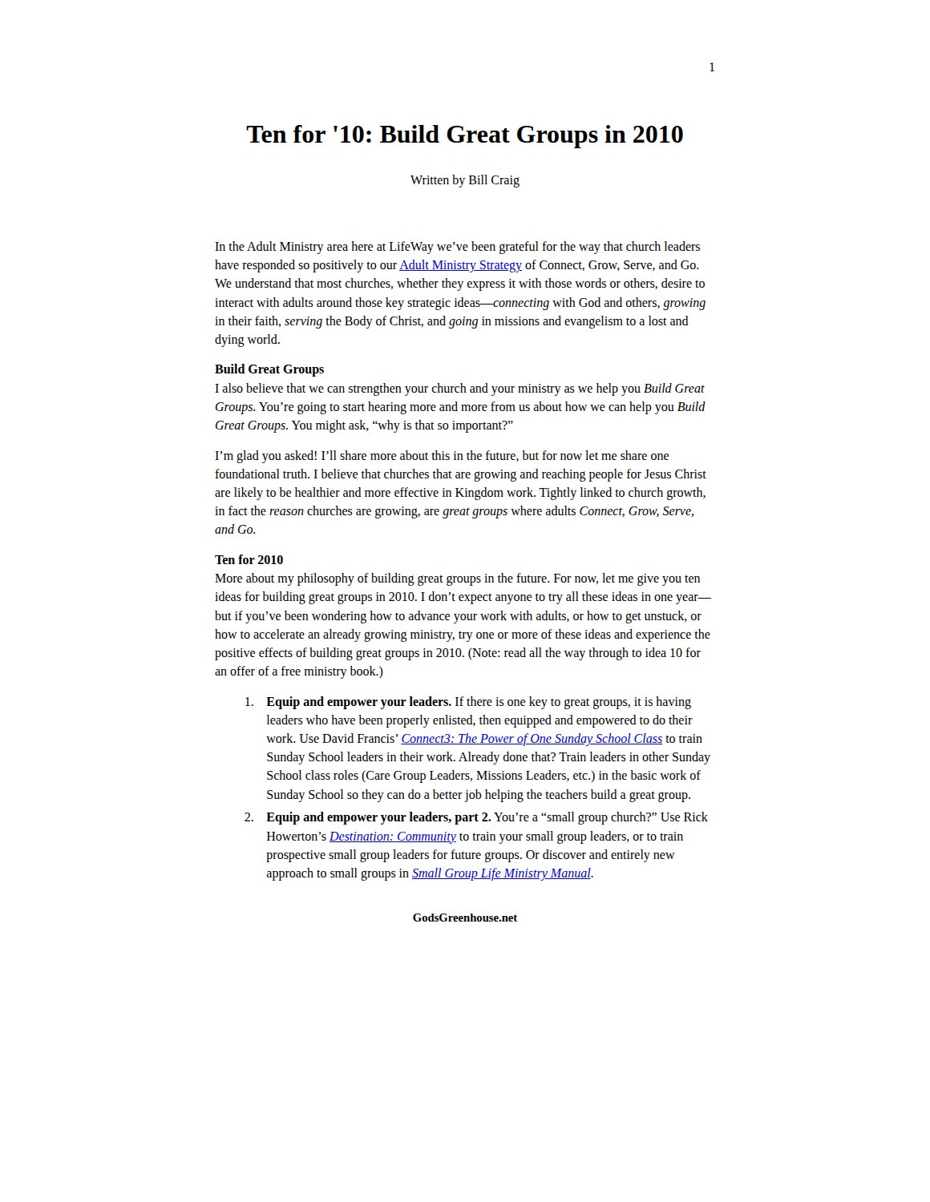1
Ten for '10: Build Great Groups in 2010
Written by Bill Craig
In the Adult Ministry area here at LifeWay we’ve been grateful for the way that church leaders have responded so positively to our Adult Ministry Strategy of Connect, Grow, Serve, and Go. We understand that most churches, whether they express it with those words or others, desire to interact with adults around those key strategic ideas—connecting with God and others, growing in their faith, serving the Body of Christ, and going in missions and evangelism to a lost and dying world.
Build Great Groups
I also believe that we can strengthen your church and your ministry as we help you Build Great Groups. You’re going to start hearing more and more from us about how we can help you Build Great Groups. You might ask, “why is that so important?”
I’m glad you asked! I’ll share more about this in the future, but for now let me share one foundational truth. I believe that churches that are growing and reaching people for Jesus Christ are likely to be healthier and more effective in Kingdom work. Tightly linked to church growth, in fact the reason churches are growing, are great groups where adults Connect, Grow, Serve, and Go.
Ten for 2010
More about my philosophy of building great groups in the future. For now, let me give you ten ideas for building great groups in 2010. I don’t expect anyone to try all these ideas in one year—but if you’ve been wondering how to advance your work with adults, or how to get unstuck, or how to accelerate an already growing ministry, try one or more of these ideas and experience the positive effects of building great groups in 2010. (Note: read all the way through to idea 10 for an offer of a free ministry book.)
Equip and empower your leaders. If there is one key to great groups, it is having leaders who have been properly enlisted, then equipped and empowered to do their work. Use David Francis’ Connect3: The Power of One Sunday School Class to train Sunday School leaders in their work. Already done that? Train leaders in other Sunday School class roles (Care Group Leaders, Missions Leaders, etc.) in the basic work of Sunday School so they can do a better job helping the teachers build a great group.
Equip and empower your leaders, part 2. You’re a “small group church?” Use Rick Howerton’s Destination: Community to train your small group leaders, or to train prospective small group leaders for future groups. Or discover and entirely new approach to small groups in Small Group Life Ministry Manual.
GodsGreenhouse.net